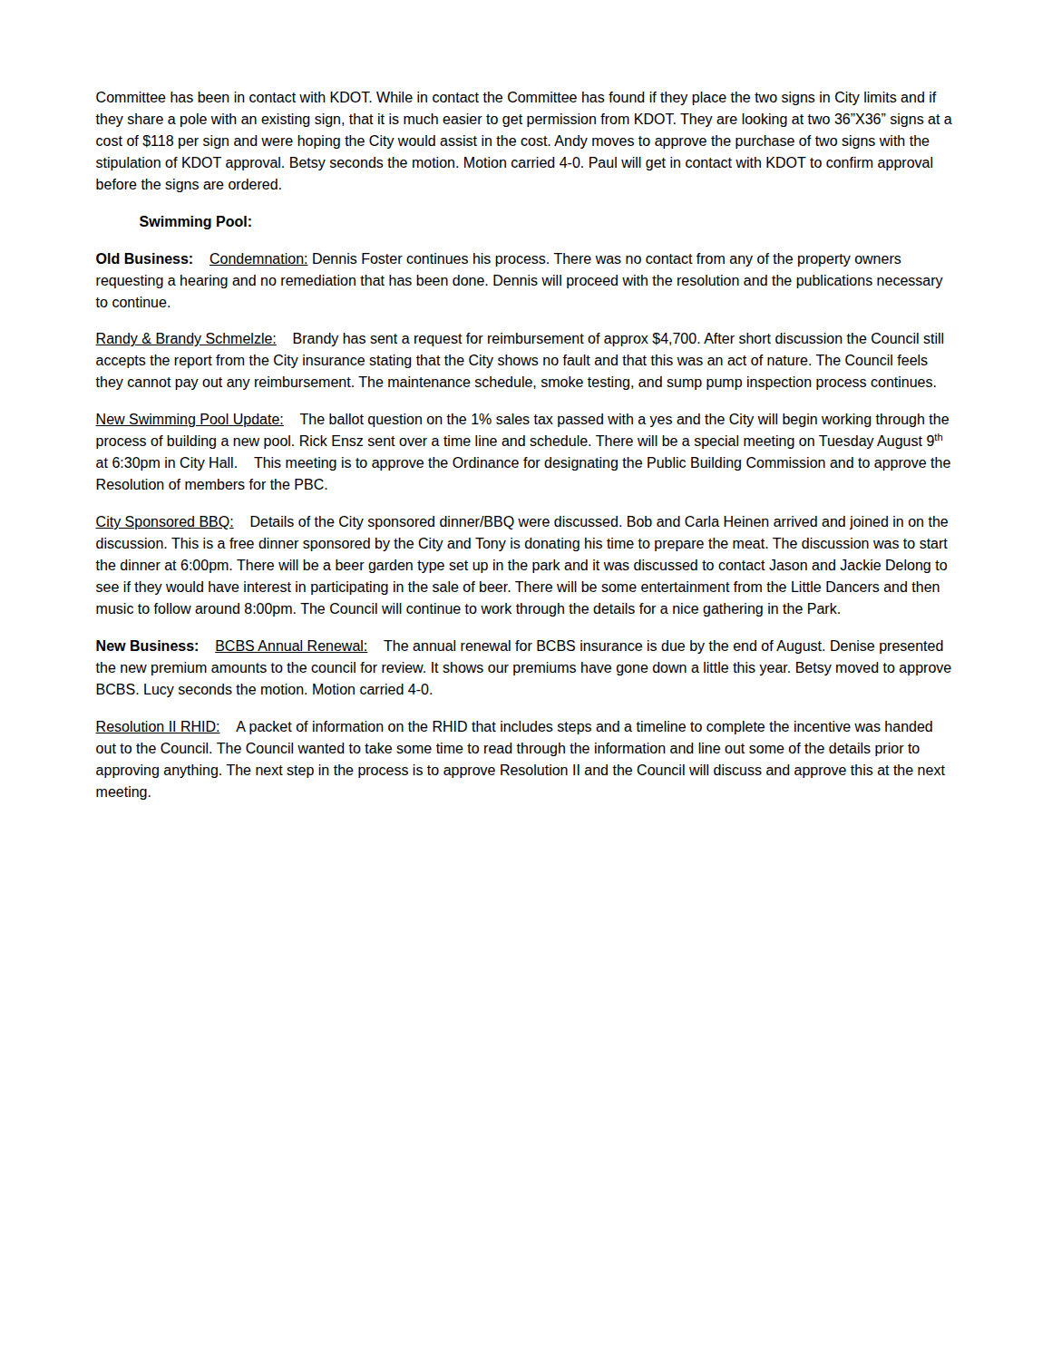Committee has been in contact with KDOT. While in contact the Committee has found if they place the two signs in City limits and if they share a pole with an existing sign, that it is much easier to get permission from KDOT. They are looking at two 36”X36” signs at a cost of $118 per sign and were hoping the City would assist in the cost. Andy moves to approve the purchase of two signs with the stipulation of KDOT approval. Betsy seconds the motion. Motion carried 4-0. Paul will get in contact with KDOT to confirm approval before the signs are ordered.
Swimming Pool:
Old Business: Condemnation: Dennis Foster continues his process. There was no contact from any of the property owners requesting a hearing and no remediation that has been done. Dennis will proceed with the resolution and the publications necessary to continue.
Randy & Brandy Schmelzle: Brandy has sent a request for reimbursement of approx $4,700. After short discussion the Council still accepts the report from the City insurance stating that the City shows no fault and that this was an act of nature. The Council feels they cannot pay out any reimbursement. The maintenance schedule, smoke testing, and sump pump inspection process continues.
New Swimming Pool Update: The ballot question on the 1% sales tax passed with a yes and the City will begin working through the process of building a new pool. Rick Ensz sent over a time line and schedule. There will be a special meeting on Tuesday August 9th at 6:30pm in City Hall. This meeting is to approve the Ordinance for designating the Public Building Commission and to approve the Resolution of members for the PBC.
City Sponsored BBQ: Details of the City sponsored dinner/BBQ were discussed. Bob and Carla Heinen arrived and joined in on the discussion. This is a free dinner sponsored by the City and Tony is donating his time to prepare the meat. The discussion was to start the dinner at 6:00pm. There will be a beer garden type set up in the park and it was discussed to contact Jason and Jackie Delong to see if they would have interest in participating in the sale of beer. There will be some entertainment from the Little Dancers and then music to follow around 8:00pm. The Council will continue to work through the details for a nice gathering in the Park.
New Business: BCBS Annual Renewal: The annual renewal for BCBS insurance is due by the end of August. Denise presented the new premium amounts to the council for review. It shows our premiums have gone down a little this year. Betsy moved to approve BCBS. Lucy seconds the motion. Motion carried 4-0.
Resolution II RHID: A packet of information on the RHID that includes steps and a timeline to complete the incentive was handed out to the Council. The Council wanted to take some time to read through the information and line out some of the details prior to approving anything. The next step in the process is to approve Resolution II and the Council will discuss and approve this at the next meeting.